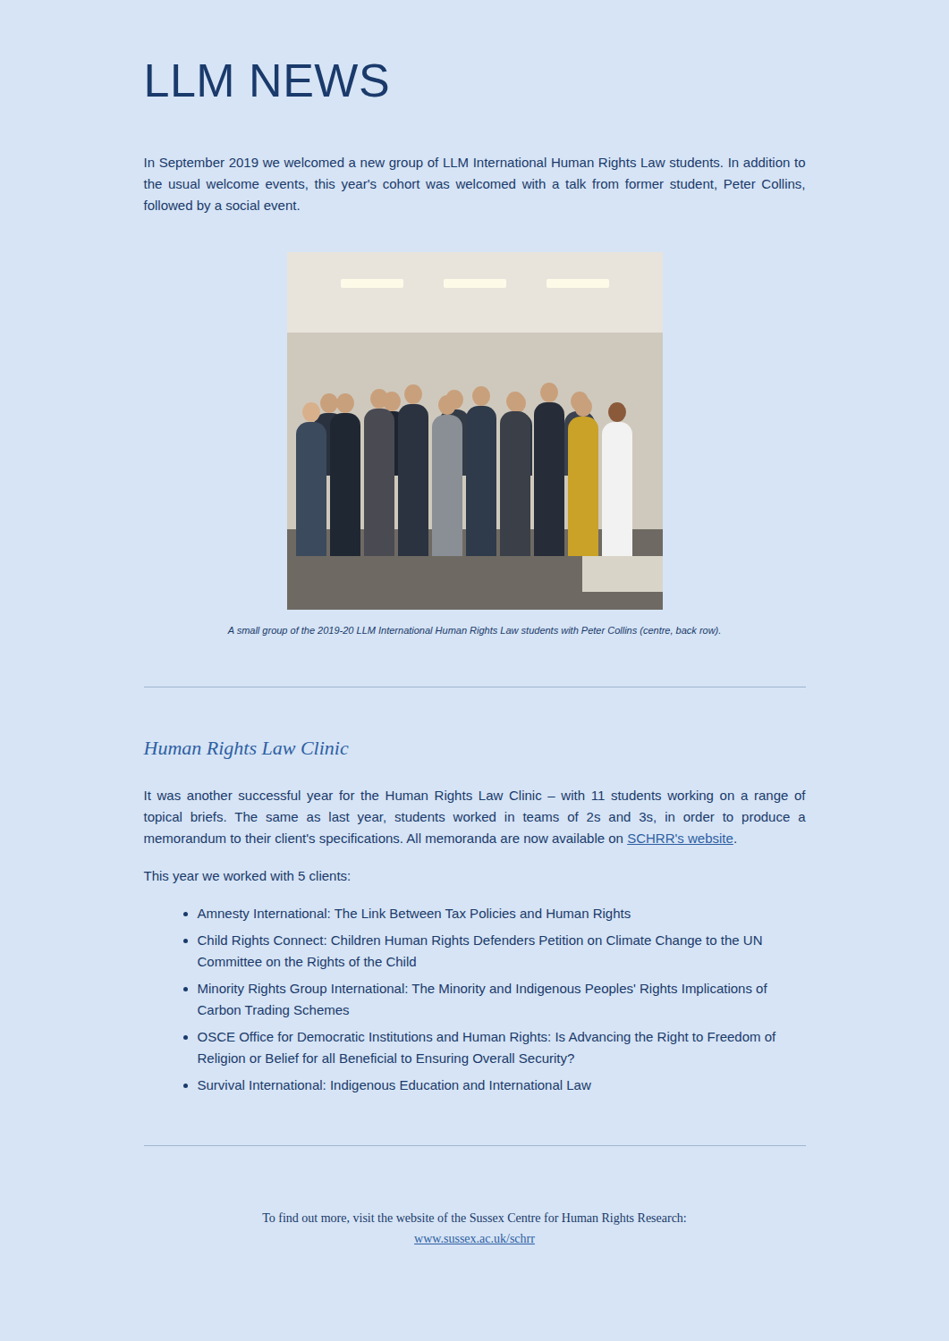LLM NEWS
In September 2019 we welcomed a new group of LLM International Human Rights Law students. In addition to the usual welcome events, this year's cohort was welcomed with a talk from former student, Peter Collins, followed by a social event.
A small group of the 2019-20 LLM International Human Rights Law students with Peter Collins (centre, back row).
Human Rights Law Clinic
It was another successful year for the Human Rights Law Clinic – with 11 students working on a range of topical briefs. The same as last year, students worked in teams of 2s and 3s, in order to produce a memorandum to their client's specifications. All memoranda are now available on SCHRR's website.
This year we worked with 5 clients:
Amnesty International: The Link Between Tax Policies and Human Rights
Child Rights Connect: Children Human Rights Defenders Petition on Climate Change to the UN Committee on the Rights of the Child
Minority Rights Group International: The Minority and Indigenous Peoples' Rights Implications of Carbon Trading Schemes
OSCE Office for Democratic Institutions and Human Rights: Is Advancing the Right to Freedom of Religion or Belief for all Beneficial to Ensuring Overall Security?
Survival International: Indigenous Education and International Law
To find out more, visit the website of the Sussex Centre for Human Rights Research:
www.sussex.ac.uk/schrr